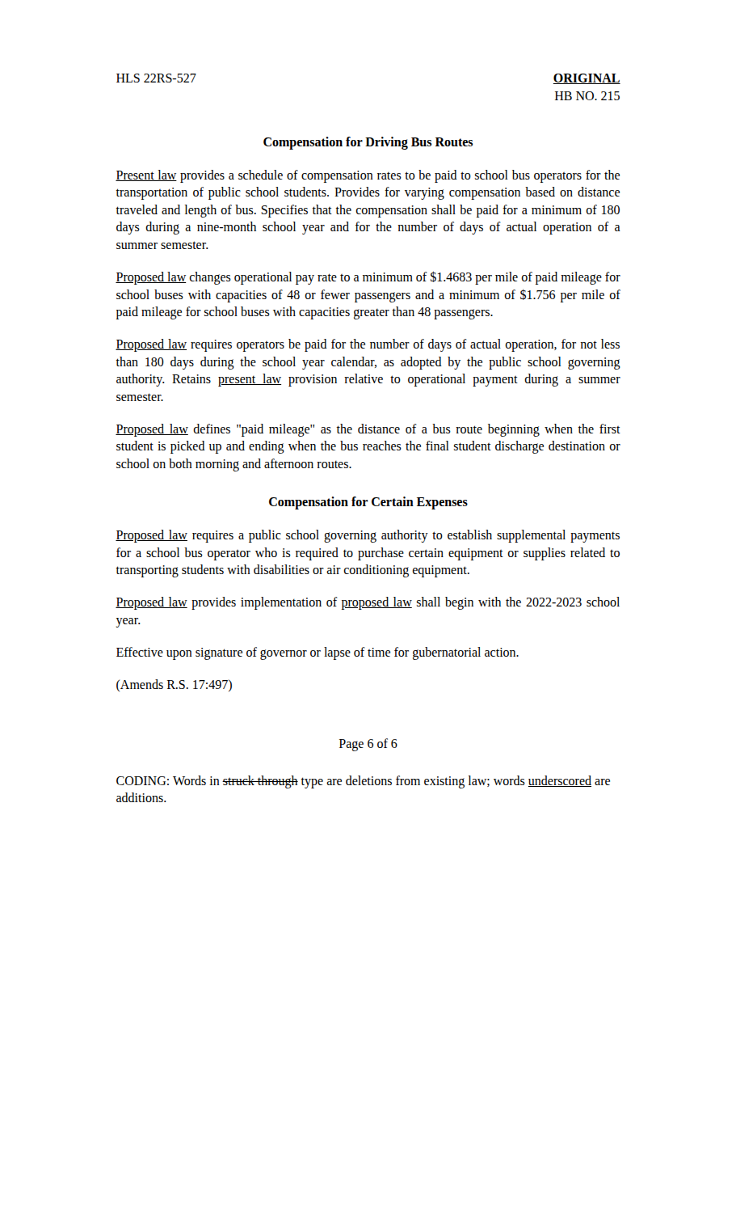HLS 22RS-527
ORIGINAL HB NO. 215
Compensation for Driving Bus Routes
Present law provides a schedule of compensation rates to be paid to school bus operators for the transportation of public school students. Provides for varying compensation based on distance traveled and length of bus. Specifies that the compensation shall be paid for a minimum of 180 days during a nine-month school year and for the number of days of actual operation of a summer semester.
Proposed law changes operational pay rate to a minimum of $1.4683 per mile of paid mileage for school buses with capacities of 48 or fewer passengers and a minimum of $1.756 per mile of paid mileage for school buses with capacities greater than 48 passengers.
Proposed law requires operators be paid for the number of days of actual operation, for not less than 180 days during the school year calendar, as adopted by the public school governing authority. Retains present law provision relative to operational payment during a summer semester.
Proposed law defines "paid mileage" as the distance of a bus route beginning when the first student is picked up and ending when the bus reaches the final student discharge destination or school on both morning and afternoon routes.
Compensation for Certain Expenses
Proposed law requires a public school governing authority to establish supplemental payments for a school bus operator who is required to purchase certain equipment or supplies related to transporting students with disabilities or air conditioning equipment.
Proposed law provides implementation of proposed law shall begin with the 2022-2023 school year.
Effective upon signature of governor or lapse of time for gubernatorial action.
(Amends R.S. 17:497)
Page 6 of 6
CODING: Words in struck through type are deletions from existing law; words underscored are additions.